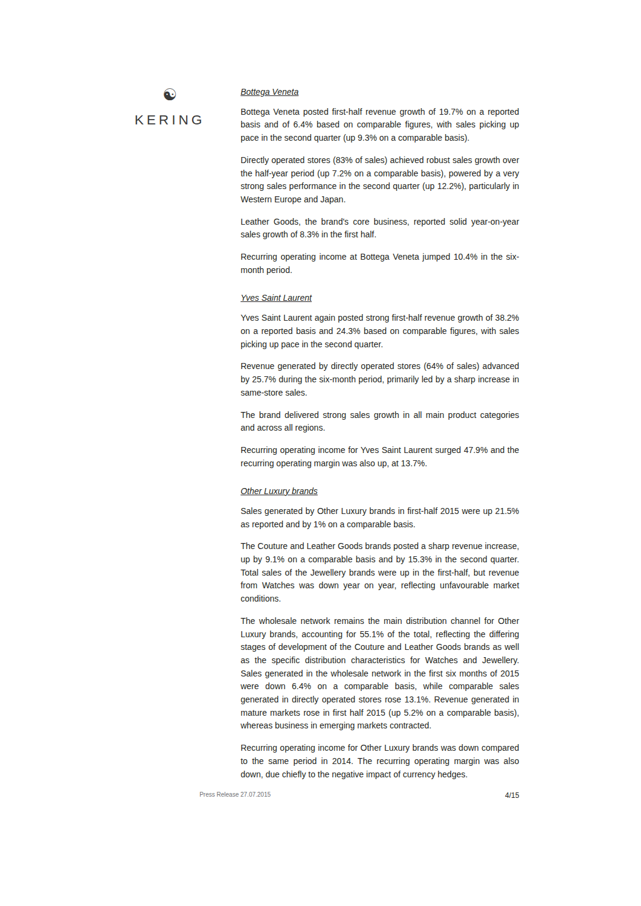☯
KERING
Bottega Veneta
Bottega Veneta posted first-half revenue growth of 19.7% on a reported basis and of 6.4% based on comparable figures, with sales picking up pace in the second quarter (up 9.3% on a comparable basis).
Directly operated stores (83% of sales) achieved robust sales growth over the half-year period (up 7.2% on a comparable basis), powered by a very strong sales performance in the second quarter (up 12.2%), particularly in Western Europe and Japan.
Leather Goods, the brand's core business, reported solid year-on-year sales growth of 8.3% in the first half.
Recurring operating income at Bottega Veneta jumped 10.4% in the six-month period.
Yves Saint Laurent
Yves Saint Laurent again posted strong first-half revenue growth of 38.2% on a reported basis and 24.3% based on comparable figures, with sales picking up pace in the second quarter.
Revenue generated by directly operated stores (64% of sales) advanced by 25.7% during the six-month period, primarily led by a sharp increase in same-store sales.
The brand delivered strong sales growth in all main product categories and across all regions.
Recurring operating income for Yves Saint Laurent surged 47.9% and the recurring operating margin was also up, at 13.7%.
Other Luxury brands
Sales generated by Other Luxury brands in first-half 2015 were up 21.5% as reported and by 1% on a comparable basis.
The Couture and Leather Goods brands posted a sharp revenue increase, up by 9.1% on a comparable basis and by 15.3% in the second quarter. Total sales of the Jewellery brands were up in the first-half, but revenue from Watches was down year on year, reflecting unfavourable market conditions.
The wholesale network remains the main distribution channel for Other Luxury brands, accounting for 55.1% of the total, reflecting the differing stages of development of the Couture and Leather Goods brands as well as the specific distribution characteristics for Watches and Jewellery. Sales generated in the wholesale network in the first six months of 2015 were down 6.4% on a comparable basis, while comparable sales generated in directly operated stores rose 13.1%. Revenue generated in mature markets rose in first half 2015 (up 5.2% on a comparable basis), whereas business in emerging markets contracted.
Recurring operating income for Other Luxury brands was down compared to the same period in 2014. The recurring operating margin was also down, due chiefly to the negative impact of currency hedges.
Press Release 27.07.2015 4/15